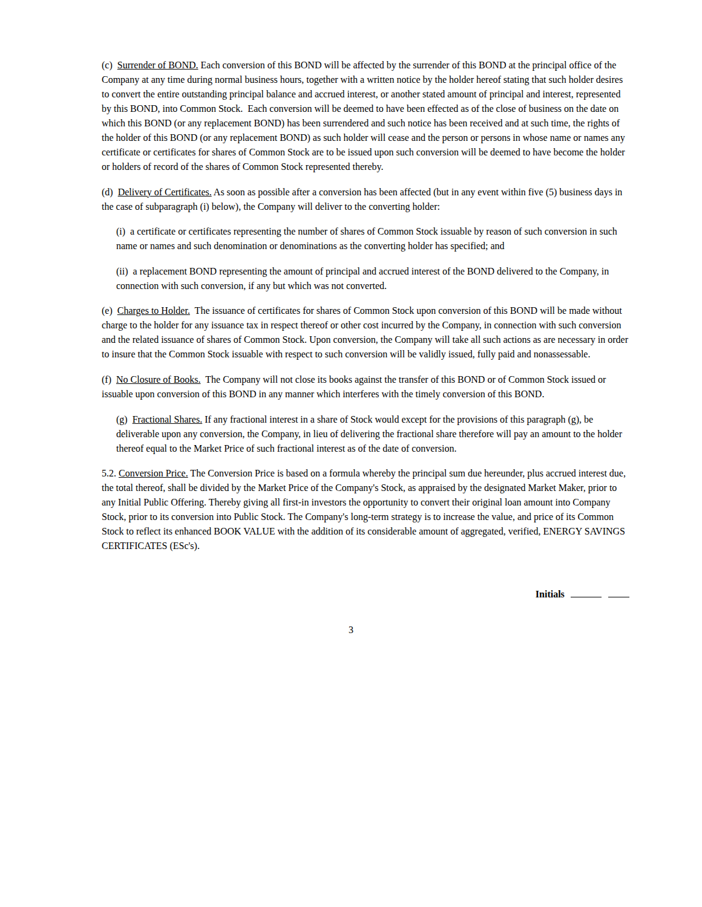(c) Surrender of BOND. Each conversion of this BOND will be affected by the surrender of this BOND at the principal office of the Company at any time during normal business hours, together with a written notice by the holder hereof stating that such holder desires to convert the entire outstanding principal balance and accrued interest, or another stated amount of principal and interest, represented by this BOND, into Common Stock. Each conversion will be deemed to have been effected as of the close of business on the date on which this BOND (or any replacement BOND) has been surrendered and such notice has been received and at such time, the rights of the holder of this BOND (or any replacement BOND) as such holder will cease and the person or persons in whose name or names any certificate or certificates for shares of Common Stock are to be issued upon such conversion will be deemed to have become the holder or holders of record of the shares of Common Stock represented thereby.
(d) Delivery of Certificates. As soon as possible after a conversion has been affected (but in any event within five (5) business days in the case of subparagraph (i) below), the Company will deliver to the converting holder:
(i) a certificate or certificates representing the number of shares of Common Stock issuable by reason of such conversion in such name or names and such denomination or denominations as the converting holder has specified; and
(ii) a replacement BOND representing the amount of principal and accrued interest of the BOND delivered to the Company, in connection with such conversion, if any but which was not converted.
(e) Charges to Holder. The issuance of certificates for shares of Common Stock upon conversion of this BOND will be made without charge to the holder for any issuance tax in respect thereof or other cost incurred by the Company, in connection with such conversion and the related issuance of shares of Common Stock. Upon conversion, the Company will take all such actions as are necessary in order to insure that the Common Stock issuable with respect to such conversion will be validly issued, fully paid and nonassessable.
(f) No Closure of Books. The Company will not close its books against the transfer of this BOND or of Common Stock issued or issuable upon conversion of this BOND in any manner which interferes with the timely conversion of this BOND.
(g) Fractional Shares. If any fractional interest in a share of Stock would except for the provisions of this paragraph (g), be deliverable upon any conversion, the Company, in lieu of delivering the fractional share therefore will pay an amount to the holder thereof equal to the Market Price of such fractional interest as of the date of conversion.
5.2. Conversion Price. The Conversion Price is based on a formula whereby the principal sum due hereunder, plus accrued interest due, the total thereof, shall be divided by the Market Price of the Company's Stock, as appraised by the designated Market Maker, prior to any Initial Public Offering. Thereby giving all first-in investors the opportunity to convert their original loan amount into Company Stock, prior to its conversion into Public Stock. The Company's long-term strategy is to increase the value, and price of its Common Stock to reflect its enhanced BOOK VALUE with the addition of its considerable amount of aggregated, verified, ENERGY SAVINGS CERTIFICATES (ESc's).
Initials
3